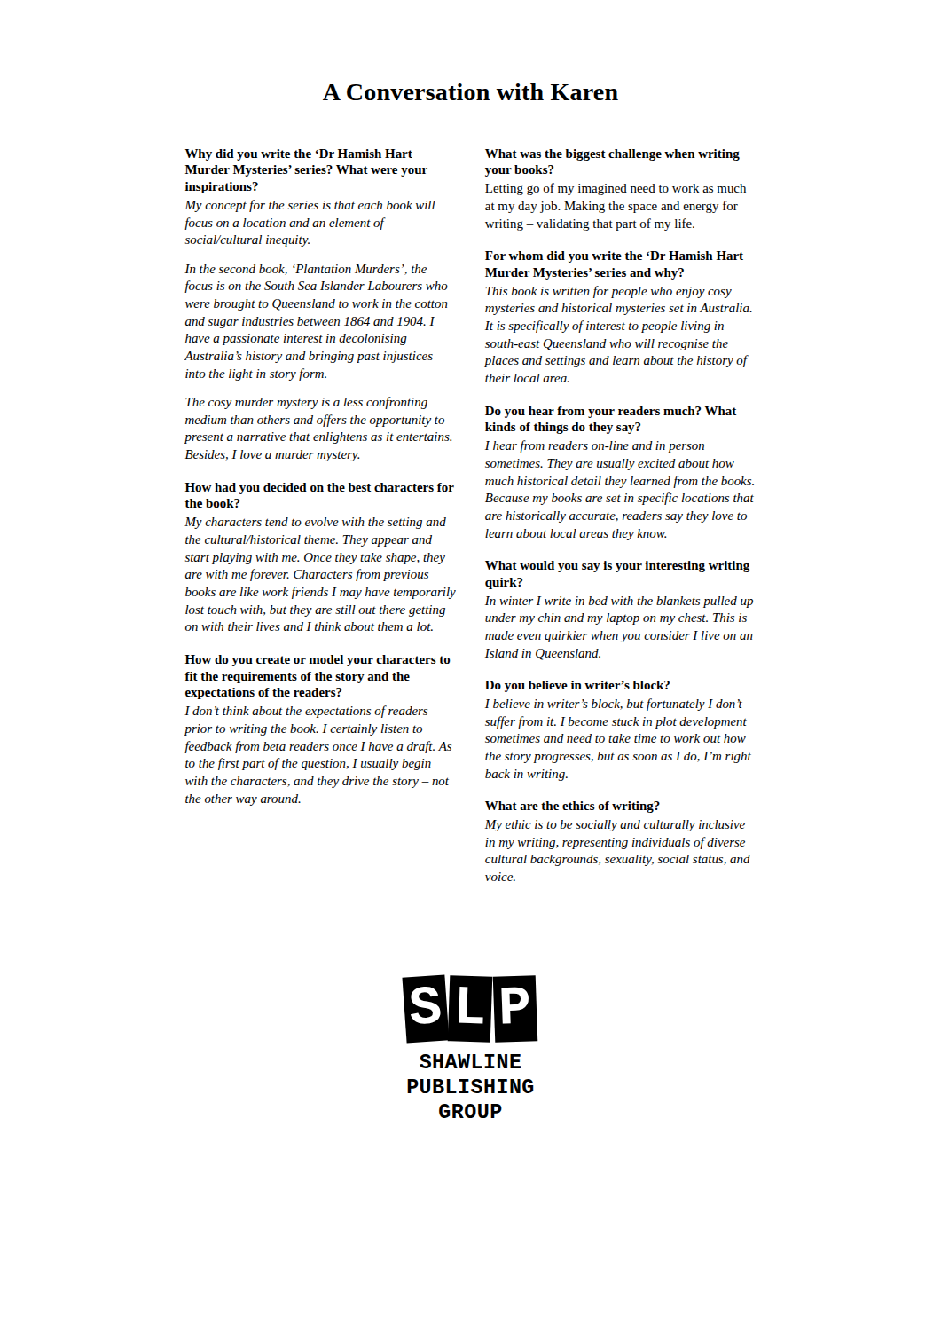A Conversation with Karen
Why did you write the ‘Dr Hamish Hart Murder Mysteries’ series? What were your inspirations?
My concept for the series is that each book will focus on a location and an element of social/cultural inequity.
In the second book, ‘Plantation Murders’, the focus is on the South Sea Islander Labourers who were brought to Queensland to work in the cotton and sugar industries between 1864 and 1904. I have a passionate interest in decolonising Australia’s history and bringing past injustices into the light in story form.
The cosy murder mystery is a less confronting medium than others and offers the opportunity to present a narrative that enlightens as it entertains. Besides, I love a murder mystery.
How had you decided on the best characters for the book?
My characters tend to evolve with the setting and the cultural/historical theme. They appear and start playing with me. Once they take shape, they are with me forever. Characters from previous books are like work friends I may have temporarily lost touch with, but they are still out there getting on with their lives and I think about them a lot.
How do you create or model your characters to fit the requirements of the story and the expectations of the readers?
I don’t think about the expectations of readers prior to writing the book. I certainly listen to feedback from beta readers once I have a draft. As to the first part of the question, I usually begin with the characters, and they drive the story – not the other way around.
What was the biggest challenge when writing your books?
Letting go of my imagined need to work as much at my day job. Making the space and energy for writing – validating that part of my life.
For whom did you write the ‘Dr Hamish Hart Murder Mysteries’ series and why?
This book is written for people who enjoy cosy mysteries and historical mysteries set in Australia. It is specifically of interest to people living in south-east Queensland who will recognise the places and settings and learn about the history of their local area.
Do you hear from your readers much? What kinds of things do they say?
I hear from readers on-line and in person sometimes. They are usually excited about how much historical detail they learned from the books. Because my books are set in specific locations that are historically accurate, readers say they love to learn about local areas they know.
What would you say is your interesting writing quirk?
In winter I write in bed with the blankets pulled up under my chin and my laptop on my chest. This is made even quirkier when you consider I live on an Island in Queensland.
Do you believe in writer’s block?
I believe in writer’s block, but fortunately I don’t suffer from it. I become stuck in plot development sometimes and need to take time to work out how the story progresses, but as soon as I do, I’m right back in writing.
What are the ethics of writing?
My ethic is to be socially and culturally inclusive in my writing, representing individuals of diverse cultural backgrounds, sexuality, social status, and voice.
SLP
SHAWLINE
PUBLISHING
GROUP